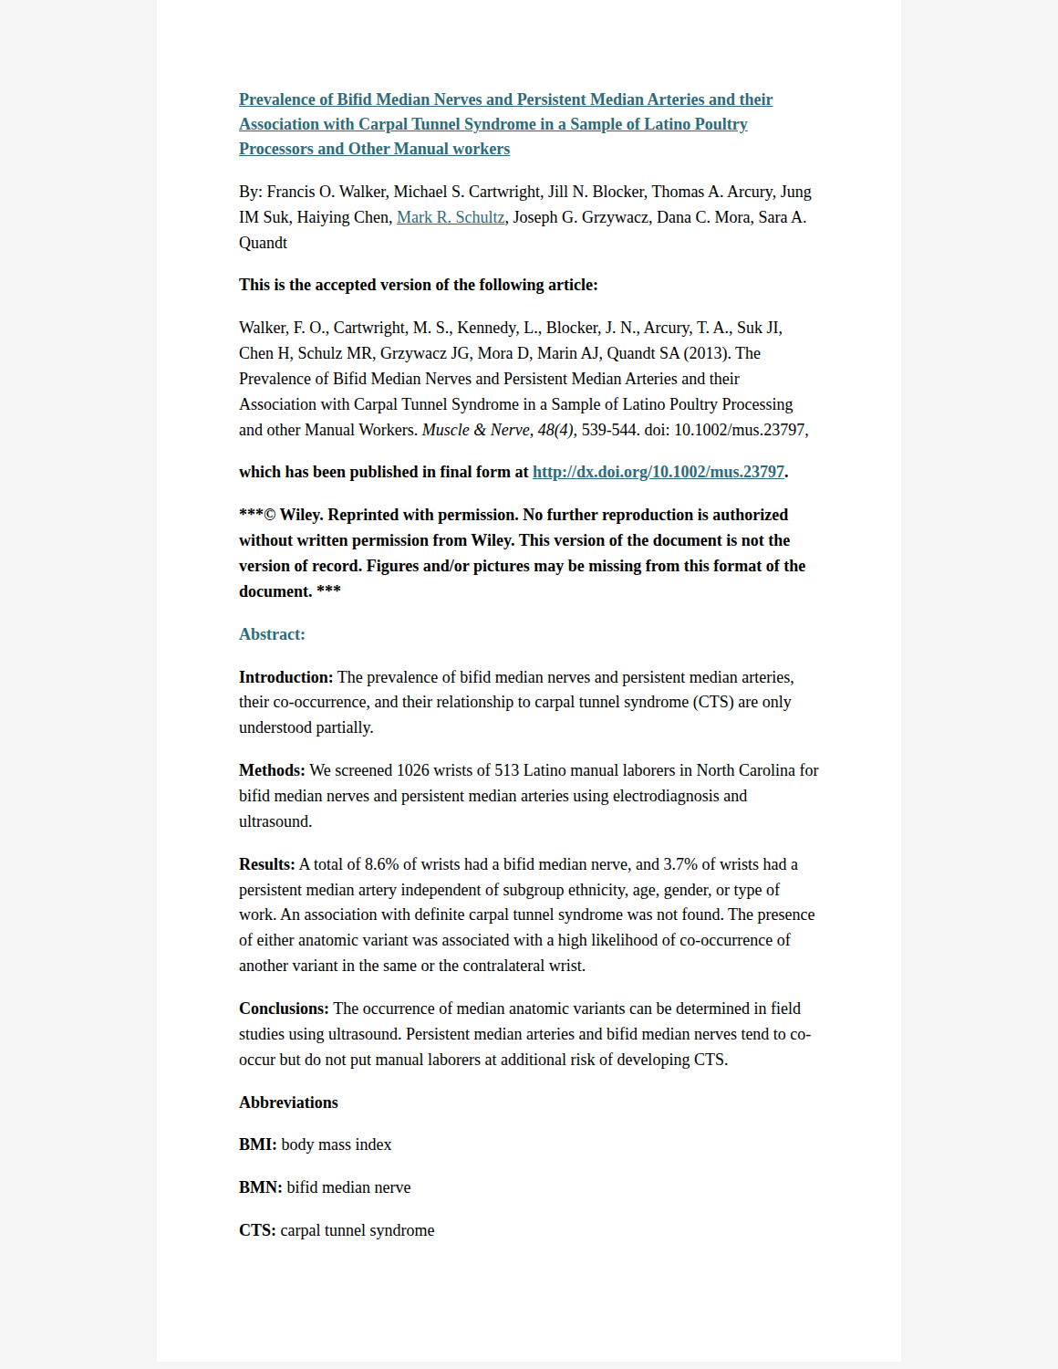Prevalence of Bifid Median Nerves and Persistent Median Arteries and their Association with Carpal Tunnel Syndrome in a Sample of Latino Poultry Processors and Other Manual workers
By: Francis O. Walker, Michael S. Cartwright, Jill N. Blocker, Thomas A. Arcury, Jung IM Suk, Haiying Chen, Mark R. Schultz, Joseph G. Grzywacz, Dana C. Mora, Sara A. Quandt
This is the accepted version of the following article:
Walker, F. O., Cartwright, M. S., Kennedy, L., Blocker, J. N., Arcury, T. A., Suk JI, Chen H, Schulz MR, Grzywacz JG, Mora D, Marin AJ, Quandt SA (2013). The Prevalence of Bifid Median Nerves and Persistent Median Arteries and their Association with Carpal Tunnel Syndrome in a Sample of Latino Poultry Processing and other Manual Workers. Muscle & Nerve, 48(4), 539-544. doi: 10.1002/mus.23797,
which has been published in final form at http://dx.doi.org/10.1002/mus.23797.
***© Wiley. Reprinted with permission. No further reproduction is authorized without written permission from Wiley. This version of the document is not the version of record. Figures and/or pictures may be missing from this format of the document. ***
Abstract:
Introduction: The prevalence of bifid median nerves and persistent median arteries, their co-occurrence, and their relationship to carpal tunnel syndrome (CTS) are only understood partially.
Methods: We screened 1026 wrists of 513 Latino manual laborers in North Carolina for bifid median nerves and persistent median arteries using electrodiagnosis and ultrasound.
Results: A total of 8.6% of wrists had a bifid median nerve, and 3.7% of wrists had a persistent median artery independent of subgroup ethnicity, age, gender, or type of work. An association with definite carpal tunnel syndrome was not found. The presence of either anatomic variant was associated with a high likelihood of co-occurrence of another variant in the same or the contralateral wrist.
Conclusions: The occurrence of median anatomic variants can be determined in field studies using ultrasound. Persistent median arteries and bifid median nerves tend to co-occur but do not put manual laborers at additional risk of developing CTS.
Abbreviations
BMI: body mass index
BMN: bifid median nerve
CTS: carpal tunnel syndrome